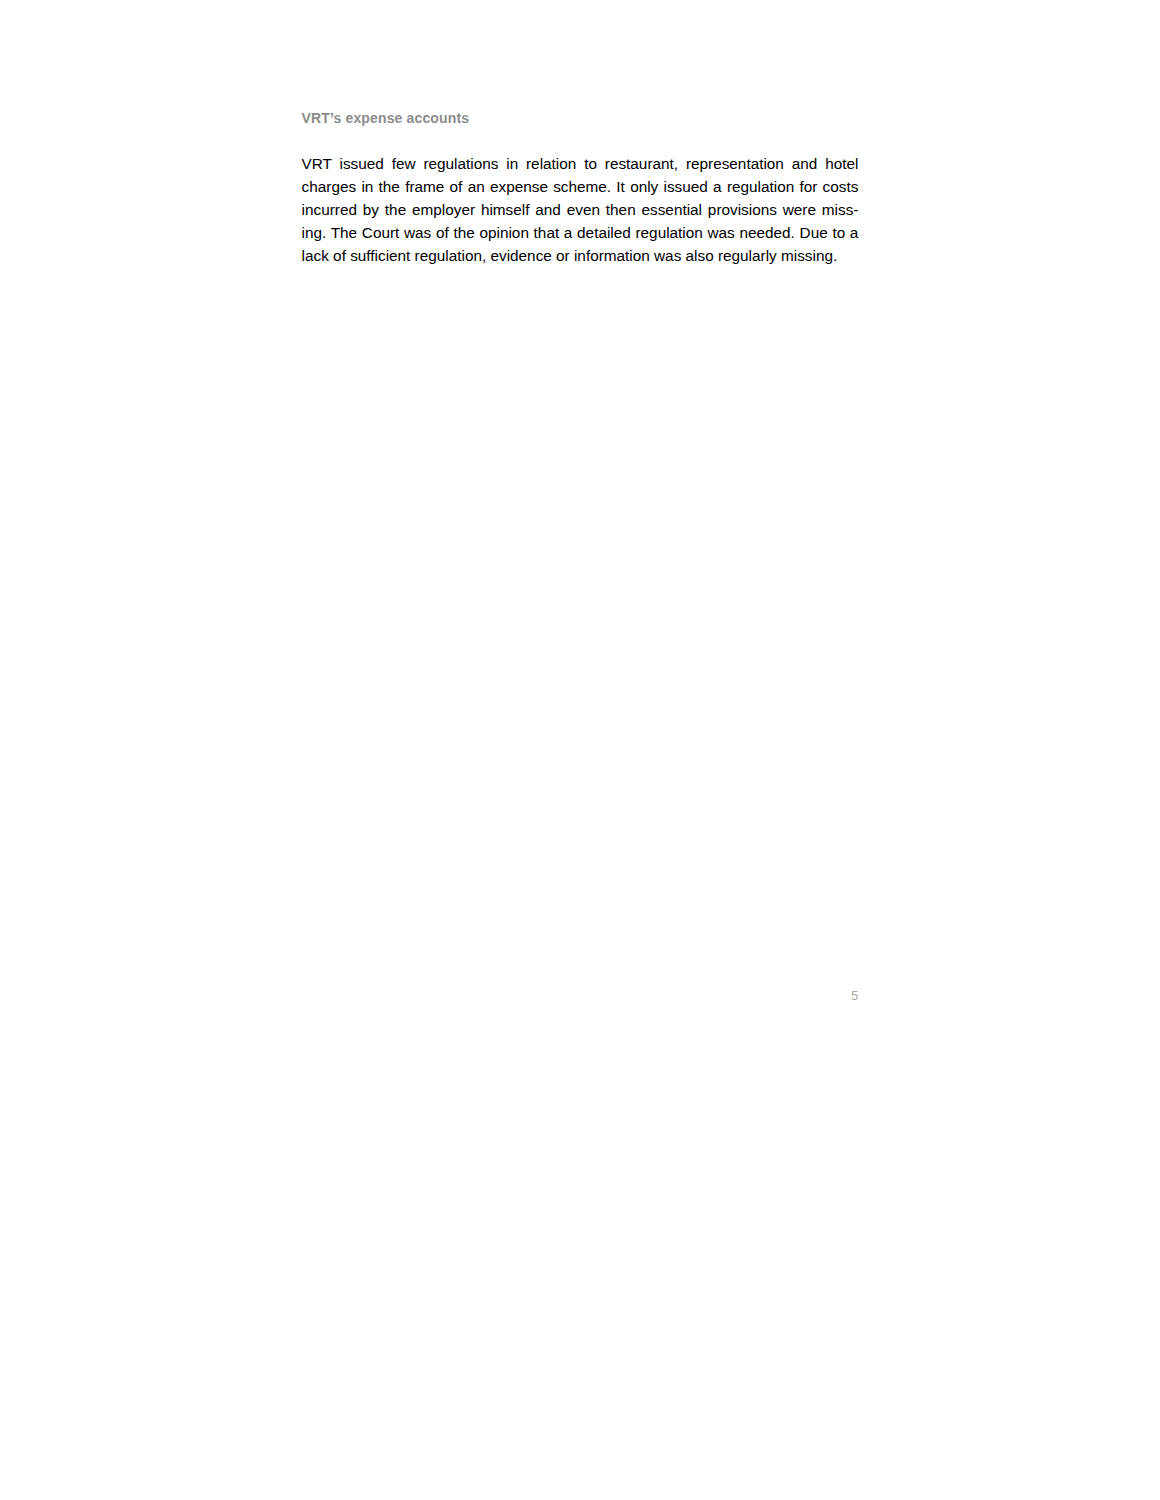VRT’s expense accounts
VRT issued few regulations in relation to restaurant, representation and hotel charges in the frame of an expense scheme. It only issued a regula­tion for costs incurred by the employer himself and even then essential provisions were missing. The Court was of the opinion that a detailed regulation was needed. Due to a lack of sufficient regulation, evidence or information was also regularly missing.
5